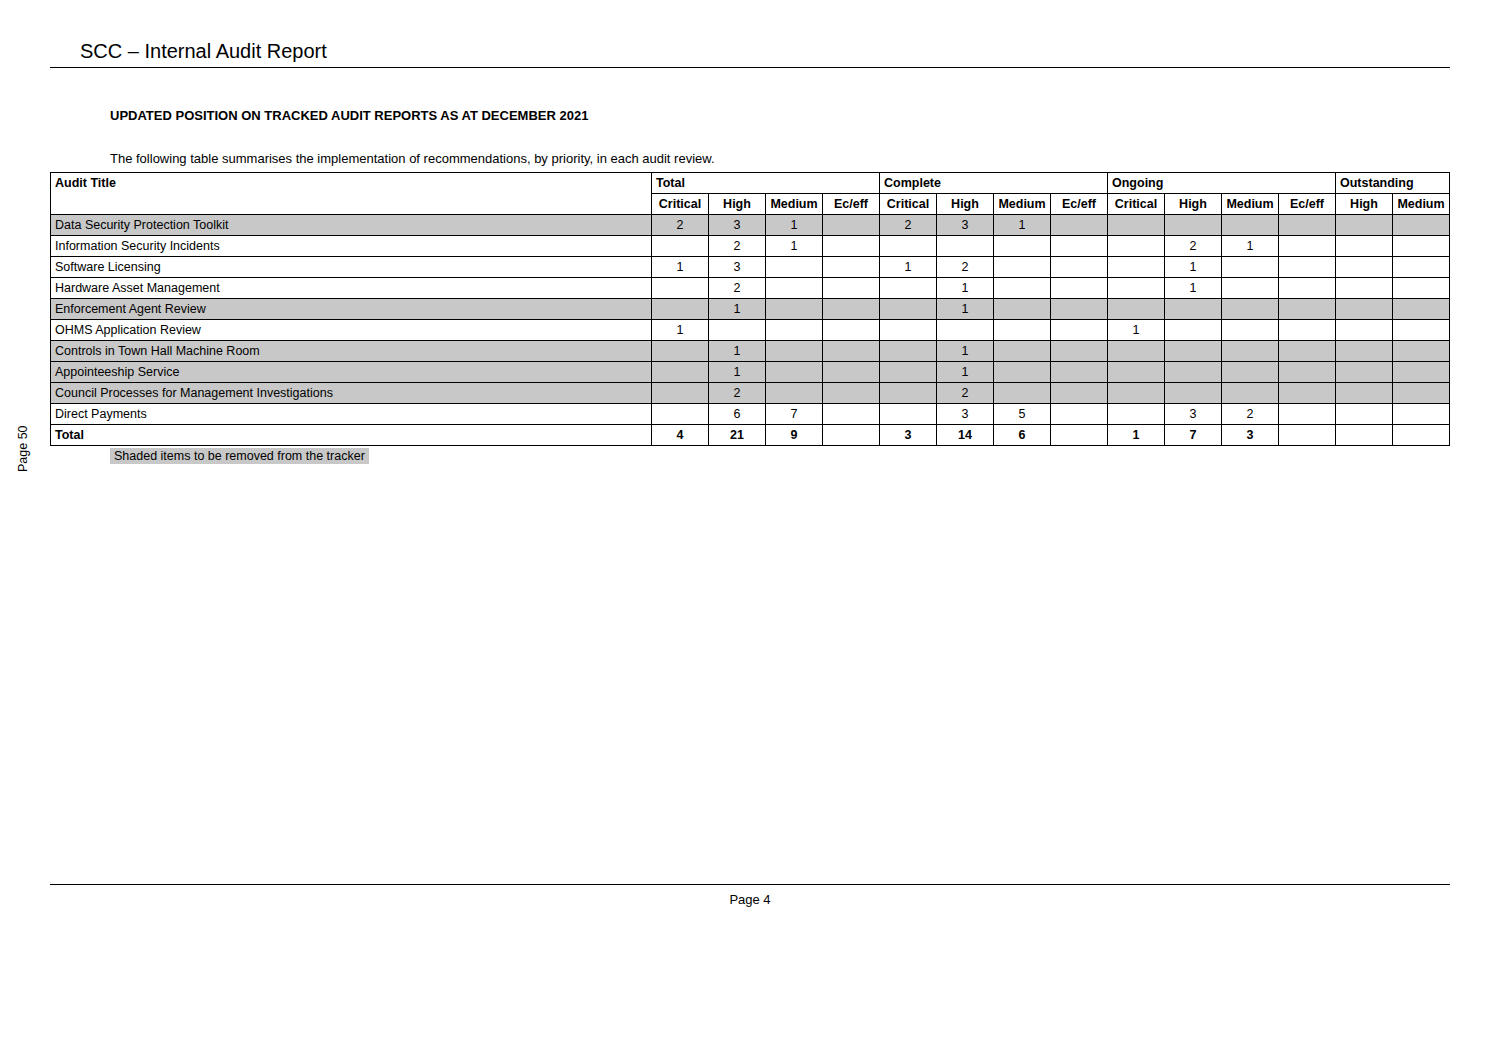SCC – Internal Audit Report
UPDATED POSITION ON TRACKED AUDIT REPORTS AS AT DECEMBER 2021
The following table summarises the implementation of recommendations, by priority, in each audit review.
Page 50
| Audit Title | Total | Complete | Ongoing | Outstanding |
| --- | --- | --- | --- | --- |
| Critical | High | Medium | Ec/eff | Critical | High | Medium | Ec/eff | Critical | High | Medium | Ec/eff | High | Medium |
| Data Security Protection Toolkit | 2 | 3 | 1 | | 2 | 3 | 1 | | | | | | | |
| Information Security Incidents | | 2 | 1 | | | | | | | 2 | 1 | | | |
| Software Licensing | 1 | 3 | | | 1 | 2 | | | | 1 | | | | |
| Hardware Asset Management | | 2 | | | | 1 | | | | 1 | | | | |
| Enforcement Agent Review | | 1 | | | | 1 | | | | | | | | |
| OHMS Application Review | 1 | | | | | | | | 1 | | | | | |
| Controls in Town Hall Machine Room | | 1 | | | | 1 | | | | | | | | |
| Appointeeship Service | | 1 | | | | 1 | | | | | | | | |
| Council Processes for Management Investigations | | 2 | | | | 2 | | | | | | | | |
| Direct Payments | | 6 | 7 | | | 3 | 5 | | | 3 | 2 | | | |
| Total | 4 | 21 | 9 | | 3 | 14 | 6 | | 1 | 7 | 3 | | | |
Shaded items to be removed from the tracker
Page 4